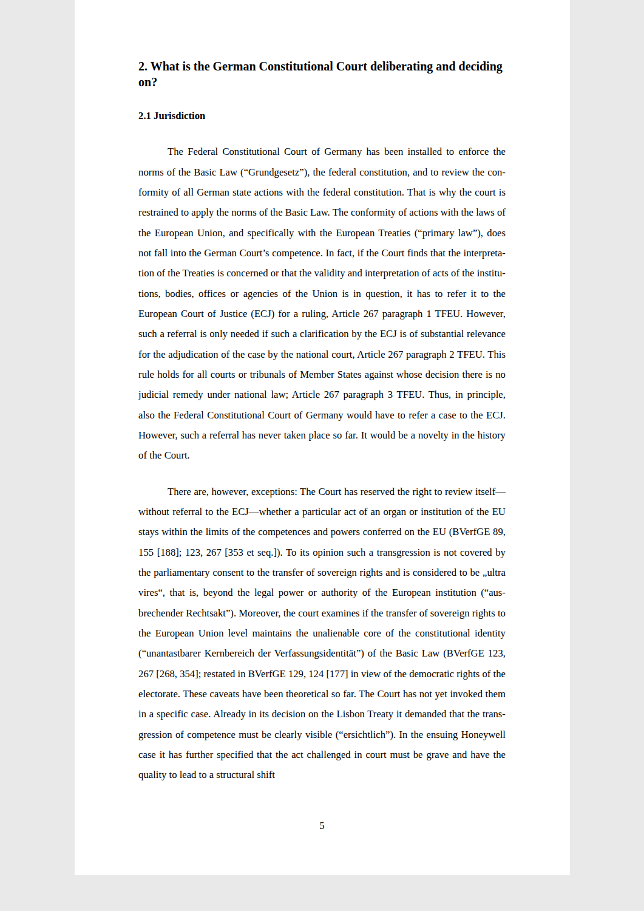2. What is the German Constitutional Court deliberating and deciding on?
2.1 Jurisdiction
The Federal Constitutional Court of Germany has been installed to enforce the norms of the Basic Law (“Grundgesetz”), the federal constitution, and to review the conformity of all German state actions with the federal constitution. That is why the court is restrained to apply the norms of the Basic Law. The conformity of actions with the laws of the European Union, and specifically with the European Treaties (“primary law”), does not fall into the German Court’s competence. In fact, if the Court finds that the interpretation of the Treaties is concerned or that the validity and interpretation of acts of the institutions, bodies, offices or agencies of the Union is in question, it has to refer it to the European Court of Justice (ECJ) for a ruling, Article 267 paragraph 1 TFEU. However, such a referral is only needed if such a clarification by the ECJ is of substantial relevance for the adjudication of the case by the national court, Article 267 paragraph 2 TFEU. This rule holds for all courts or tribunals of Member States against whose decision there is no judicial remedy under national law; Article 267 paragraph 3 TFEU. Thus, in principle, also the Federal Constitutional Court of Germany would have to refer a case to the ECJ. However, such a referral has never taken place so far. It would be a novelty in the history of the Court.
There are, however, exceptions: The Court has reserved the right to review itself—without referral to the ECJ—whether a particular act of an organ or institution of the EU stays within the limits of the competences and powers conferred on the EU (BVerfGE 89, 155 [188]; 123, 267 [353 et seq.]). To its opinion such a transgression is not covered by the parliamentary consent to the transfer of sovereign rights and is considered to be „ultra vires“, that is, beyond the legal power or authority of the European institution (“ausbrechender Rechtsakt”). Moreover, the court examines if the transfer of sovereign rights to the European Union level maintains the unalienable core of the constitutional identity (“unantastbarer Kernbereich der Verfassungsidentität”) of the Basic Law (BVerfGE 123, 267 [268, 354]; restated in BVerfGE 129, 124 [177] in view of the democratic rights of the electorate. These caveats have been theoretical so far. The Court has not yet invoked them in a specific case. Already in its decision on the Lisbon Treaty it demanded that the transgression of competence must be clearly visible (“ersichtlich”). In the ensuing Honeywell case it has further specified that the act challenged in court must be grave and have the quality to lead to a structural shift
5